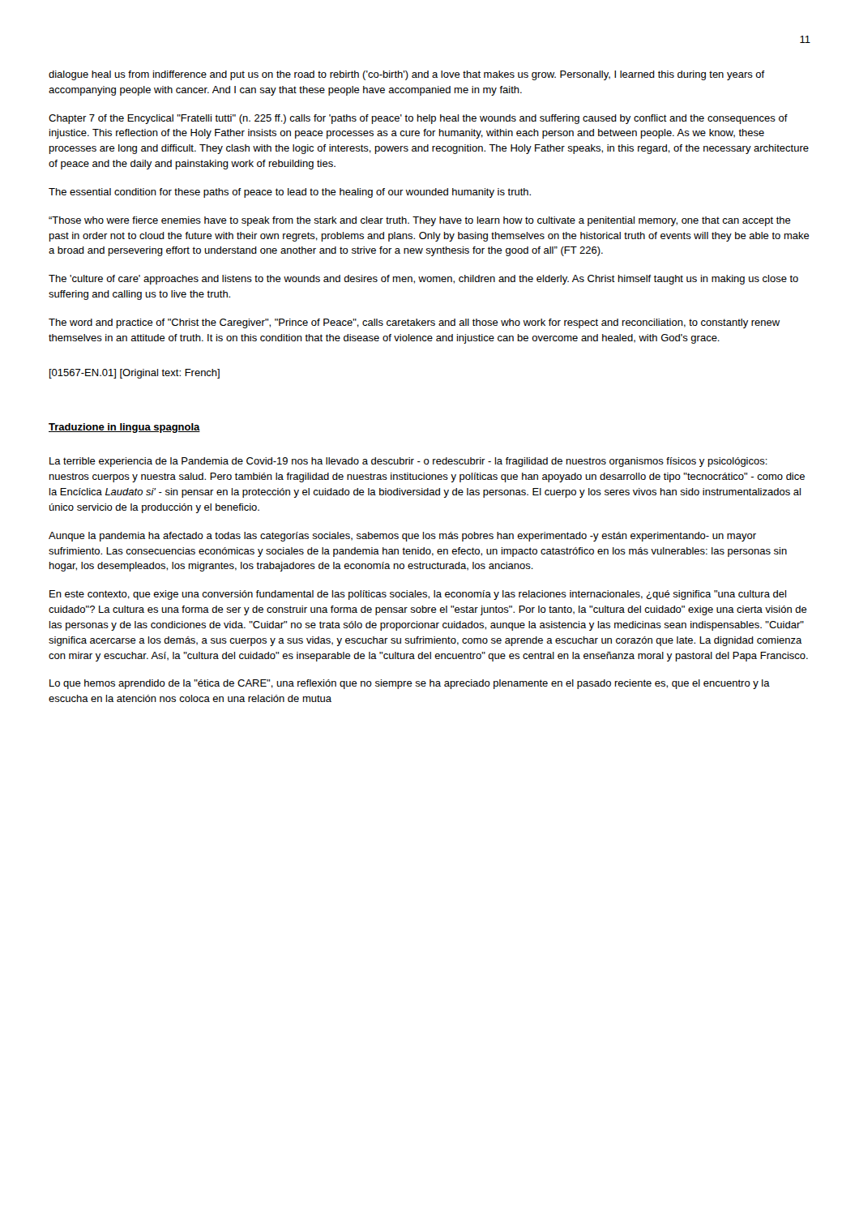11
dialogue heal us from indifference and put us on the road to rebirth ('co-birth') and a love that makes us grow. Personally, I learned this during ten years of accompanying people with cancer. And I can say that these people have accompanied me in my faith.
Chapter 7 of the Encyclical "Fratelli tutti" (n. 225 ff.) calls for 'paths of peace' to help heal the wounds and suffering caused by conflict and the consequences of injustice. This reflection of the Holy Father insists on peace processes as a cure for humanity, within each person and between people. As we know, these processes are long and difficult. They clash with the logic of interests, powers and recognition. The Holy Father speaks, in this regard, of the necessary architecture of peace and the daily and painstaking work of rebuilding ties.
The essential condition for these paths of peace to lead to the healing of our wounded humanity is truth.
“Those who were fierce enemies have to speak from the stark and clear truth. They have to learn how to cultivate a penitential memory, one that can accept the past in order not to cloud the future with their own regrets, problems and plans. Only by basing themselves on the historical truth of events will they be able to make a broad and persevering effort to understand one another and to strive for a new synthesis for the good of all” (FT 226).
The 'culture of care' approaches and listens to the wounds and desires of men, women, children and the elderly. As Christ himself taught us in making us close to suffering and calling us to live the truth.
The word and practice of "Christ the Caregiver", "Prince of Peace", calls caretakers and all those who work for respect and reconciliation, to constantly renew themselves in an attitude of truth. It is on this condition that the disease of violence and injustice can be overcome and healed, with God's grace.
[01567-EN.01] [Original text: French]
Traduzione in lingua spagnola
La terrible experiencia de la Pandemia de Covid-19 nos ha llevado a descubrir - o redescubrir - la fragilidad de nuestros organismos físicos y psicológicos: nuestros cuerpos y nuestra salud. Pero también la fragilidad de nuestras instituciones y políticas que han apoyado un desarrollo de tipo "tecnocrático" - como dice la Encíclica Laudato si' - sin pensar en la protección y el cuidado de la biodiversidad y de las personas. El cuerpo y los seres vivos han sido instrumentalizados al único servicio de la producción y el beneficio.
Aunque la pandemia ha afectado a todas las categorías sociales, sabemos que los más pobres han experimentado -y están experimentando- un mayor sufrimiento. Las consecuencias económicas y sociales de la pandemia han tenido, en efecto, un impacto catastrófico en los más vulnerables: las personas sin hogar, los desempleados, los migrantes, los trabajadores de la economía no estructurada, los ancianos.
En este contexto, que exige una conversión fundamental de las políticas sociales, la economía y las relaciones internacionales, ¿qué significa "una cultura del cuidado"? La cultura es una forma de ser y de construir una forma de pensar sobre el "estar juntos". Por lo tanto, la "cultura del cuidado" exige una cierta visión de las personas y de las condiciones de vida. "Cuidar" no se trata sólo de proporcionar cuidados, aunque la asistencia y las medicinas sean indispensables. "Cuidar" significa acercarse a los demás, a sus cuerpos y a sus vidas, y escuchar su sufrimiento, como se aprende a escuchar un corazón que late. La dignidad comienza con mirar y escuchar. Así, la "cultura del cuidado" es inseparable de la "cultura del encuentro" que es central en la enseñanza moral y pastoral del Papa Francisco.
Lo que hemos aprendido de la "ética de CARE", una reflexión que no siempre se ha apreciado plenamente en el pasado reciente es, que el encuentro y la escucha en la atención nos coloca en una relación de mutua